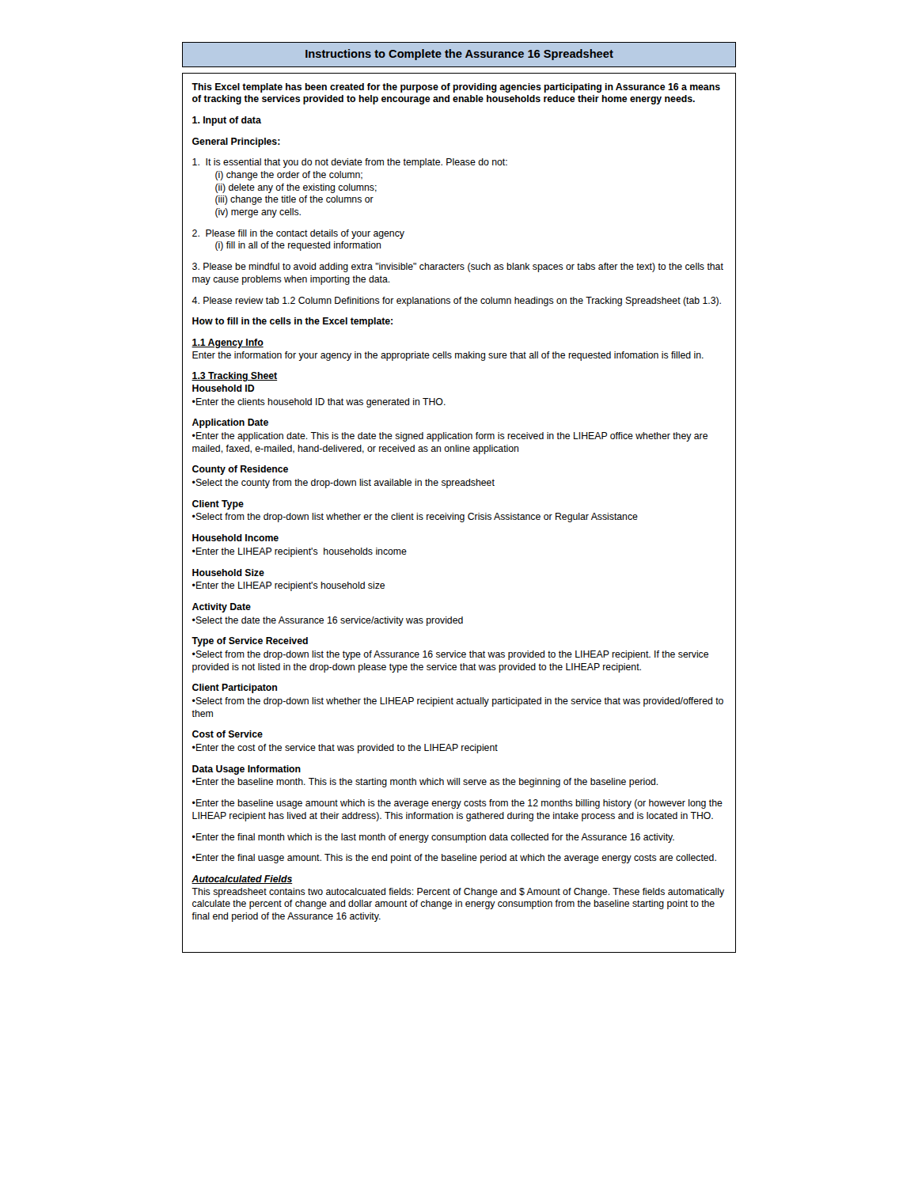Instructions to Complete the Assurance 16 Spreadsheet
This Excel template has been created for the purpose of providing agencies participating in Assurance 16 a means of tracking the services provided to help encourage and enable households reduce their home energy needs.
1. Input of data
General Principles:
1. It is essential that you do not deviate from the template. Please do not:
(i) change the order of the column;
(ii) delete any of the existing columns;
(iii) change the title of the columns or
(iv) merge any cells.
2. Please fill in the contact details of your agency
(i) fill in all of the requested information
3. Please be mindful to avoid adding extra "invisible" characters (such as blank spaces or tabs after the text) to the cells that may cause problems when importing the data.
4. Please review tab 1.2 Column Definitions for explanations of the column headings on the Tracking Spreadsheet (tab 1.3).
How to fill in the cells in the Excel template:
1.1 Agency Info
Enter the information for your agency in the appropriate cells making sure that all of the requested infomation is filled in.
1.3 Tracking Sheet
Household ID
•Enter the clients household ID that was generated in THO.
Application Date
•Enter the application date. This is the date the signed application form is received in the LIHEAP office whether they are mailed, faxed, e-mailed, hand-delivered, or received as an online application
County of Residence
•Select the county from the drop-down list available in the spreadsheet
Client Type
•Select from the drop-down list whether er the client is receiving Crisis Assistance or Regular Assistance
Household Income
•Enter the LIHEAP recipient's households income
Household Size
•Enter the LIHEAP recipient's household size
Activity Date
•Select the date the Assurance 16 service/activity was provided
Type of Service Received
•Select from the drop-down list the type of Assurance 16 service that was provided to the LIHEAP recipient. If the service provided is not listed in the drop-down please type the service that was provided to the LIHEAP recipient.
Client Participaton
•Select from the drop-down list whether the LIHEAP recipient actually participated in the service that was provided/offered to them
Cost of Service
•Enter the cost of the service that was provided to the LIHEAP recipient
Data Usage Information
•Enter the baseline month. This is the starting month which will serve as the beginning of the baseline period.
•Enter the baseline usage amount which is the average energy costs from the 12 months billing history (or however long the LIHEAP recipient has lived at their address). This information is gathered during the intake process and is located in THO.
•Enter the final month which is the last month of energy consumption data collected for the Assurance 16 activity.
•Enter the final uasge amount. This is the end point of the baseline period at which the average energy costs are collected.
Autocalculated Fields
This spreadsheet contains two autocalcuated fields: Percent of Change and $ Amount of Change. These fields automatically calculate the percent of change and dollar amount of change in energy consumption from the baseline starting point to the final end period of the Assurance 16 activity.